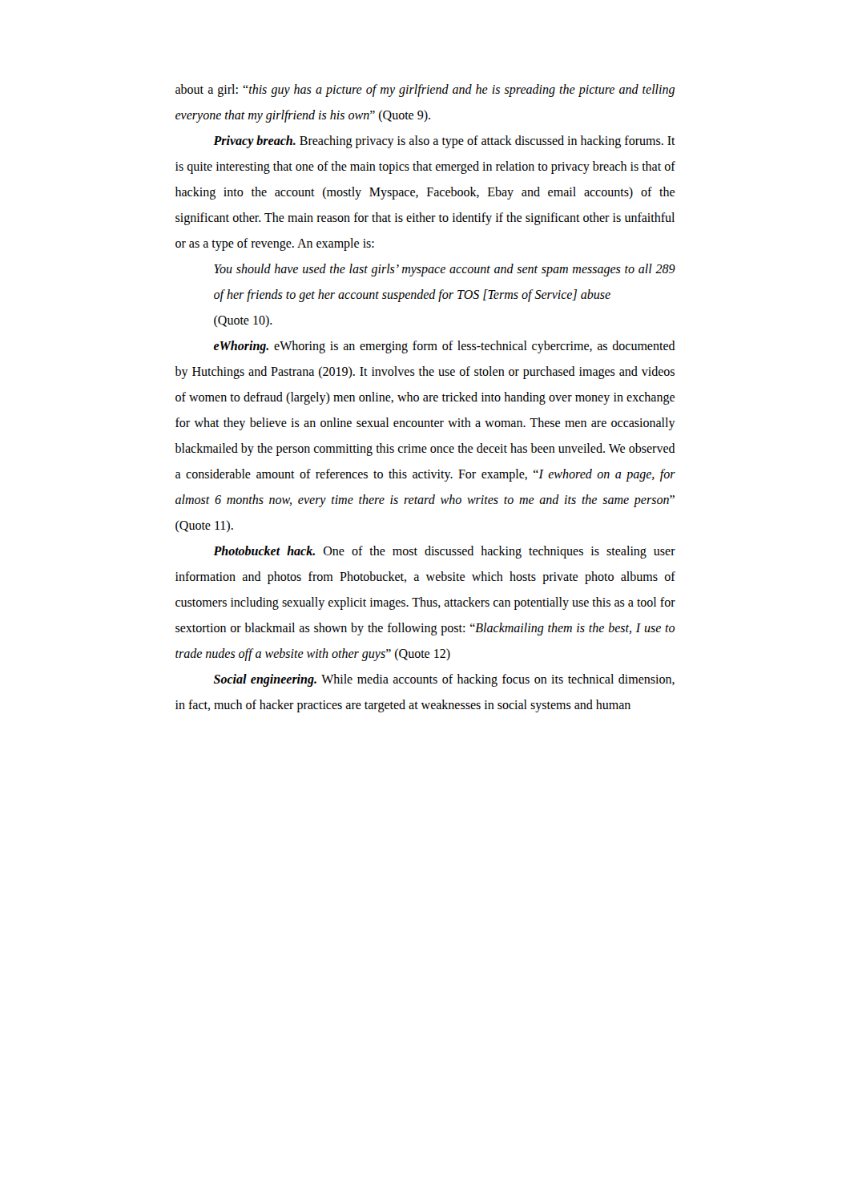about a girl: “this guy has a picture of my girlfriend and he is spreading the picture and telling everyone that my girlfriend is his own” (Quote 9).
Privacy breach. Breaching privacy is also a type of attack discussed in hacking forums. It is quite interesting that one of the main topics that emerged in relation to privacy breach is that of hacking into the account (mostly Myspace, Facebook, Ebay and email accounts) of the significant other. The main reason for that is either to identify if the significant other is unfaithful or as a type of revenge. An example is:
You should have used the last girls’ myspace account and sent spam messages to all 289 of her friends to get her account suspended for TOS [Terms of Service] abuse
(Quote 10).
eWhoring. eWhoring is an emerging form of less-technical cybercrime, as documented by Hutchings and Pastrana (2019). It involves the use of stolen or purchased images and videos of women to defraud (largely) men online, who are tricked into handing over money in exchange for what they believe is an online sexual encounter with a woman. These men are occasionally blackmailed by the person committing this crime once the deceit has been unveiled. We observed a considerable amount of references to this activity. For example, “I ewhored on a page, for almost 6 months now, every time there is retard who writes to me and its the same person” (Quote 11).
Photobucket hack. One of the most discussed hacking techniques is stealing user information and photos from Photobucket, a website which hosts private photo albums of customers including sexually explicit images. Thus, attackers can potentially use this as a tool for sextortion or blackmail as shown by the following post: “Blackmailing them is the best, I use to trade nudes off a website with other guys” (Quote 12)
Social engineering. While media accounts of hacking focus on its technical dimension, in fact, much of hacker practices are targeted at weaknesses in social systems and human